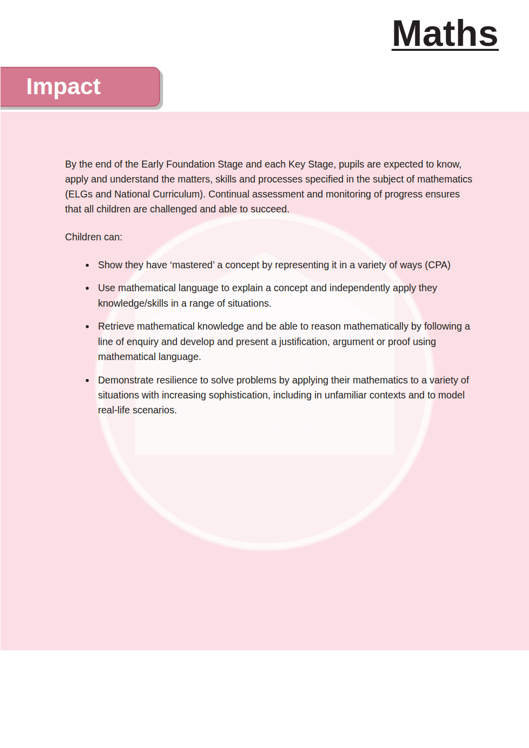Maths
Impact
By the end of the Early Foundation Stage and each Key Stage, pupils are expected to know, apply and understand the matters, skills and processes specified in the subject of mathematics (ELGs and National Curriculum). Continual assessment and monitoring of progress ensures that all children are challenged and able to succeed.
Children can:
Show they have ‘mastered’ a concept by representing it in a variety of ways (CPA)
Use mathematical language to explain a concept and independently apply they knowledge/skills in a range of situations.
Retrieve mathematical knowledge and be able to reason mathematically by following a line of enquiry and develop and present a justification, argument or proof using mathematical language.
Demonstrate resilience to solve problems by applying their mathematics to a variety of situations with increasing sophistication, including in unfamiliar contexts and to model real-life scenarios.